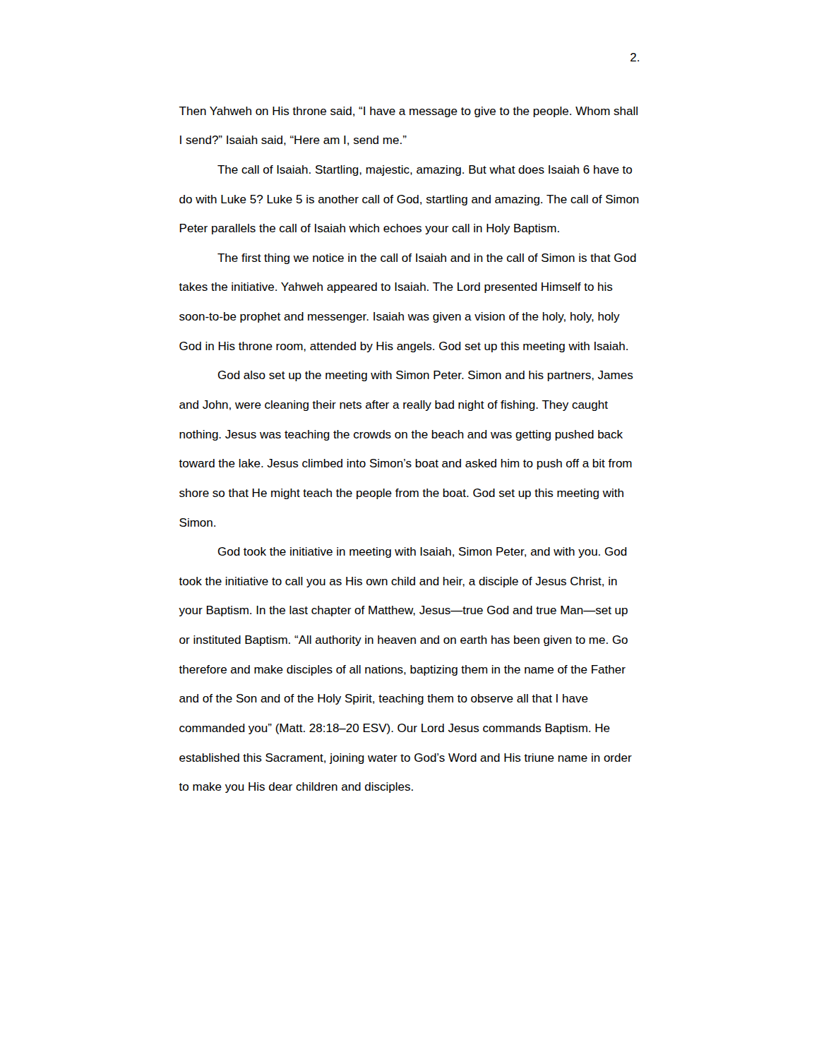2.
Then Yahweh on His throne said, “I have a message to give to the people. Whom shall I send?” Isaiah said, “Here am I, send me.”
The call of Isaiah. Startling, majestic, amazing. But what does Isaiah 6 have to do with Luke 5? Luke 5 is another call of God, startling and amazing. The call of Simon Peter parallels the call of Isaiah which echoes your call in Holy Baptism.
The first thing we notice in the call of Isaiah and in the call of Simon is that God takes the initiative. Yahweh appeared to Isaiah. The Lord presented Himself to his soon-to-be prophet and messenger. Isaiah was given a vision of the holy, holy, holy God in His throne room, attended by His angels. God set up this meeting with Isaiah.
God also set up the meeting with Simon Peter. Simon and his partners, James and John, were cleaning their nets after a really bad night of fishing. They caught nothing. Jesus was teaching the crowds on the beach and was getting pushed back toward the lake. Jesus climbed into Simon’s boat and asked him to push off a bit from shore so that He might teach the people from the boat. God set up this meeting with Simon.
God took the initiative in meeting with Isaiah, Simon Peter, and with you. God took the initiative to call you as His own child and heir, a disciple of Jesus Christ, in your Baptism. In the last chapter of Matthew, Jesus—true God and true Man—set up or instituted Baptism. “All authority in heaven and on earth has been given to me. Go therefore and make disciples of all nations, baptizing them in the name of the Father and of the Son and of the Holy Spirit, teaching them to observe all that I have commanded you” (Matt. 28:18–20 ESV). Our Lord Jesus commands Baptism. He established this Sacrament, joining water to God’s Word and His triune name in order to make you His dear children and disciples.